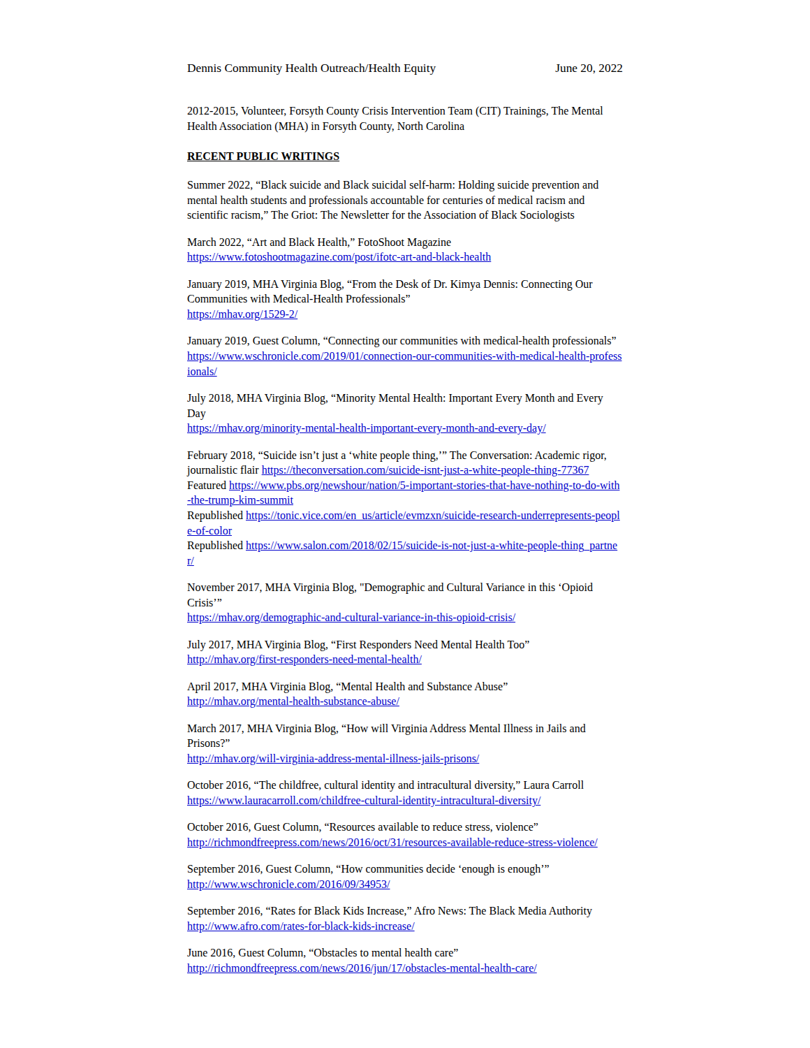Dennis Community Health Outreach/Health Equity June 20, 2022
2012-2015, Volunteer, Forsyth County Crisis Intervention Team (CIT) Trainings, The Mental Health Association (MHA) in Forsyth County, North Carolina
RECENT PUBLIC WRITINGS
Summer 2022, “Black suicide and Black suicidal self-harm: Holding suicide prevention and mental health students and professionals accountable for centuries of medical racism and scientific racism,” The Griot: The Newsletter for the Association of Black Sociologists
March 2022, “Art and Black Health,” FotoShoot Magazine https://www.fotoshootmagazine.com/post/ifotc-art-and-black-health
January 2019, MHA Virginia Blog, “From the Desk of Dr. Kimya Dennis: Connecting Our Communities with Medical-Health Professionals” https://mhav.org/1529-2/
January 2019, Guest Column, “Connecting our communities with medical-health professionals” https://www.wschronicle.com/2019/01/connection-our-communities-with-medical-health-professionals/
July 2018, MHA Virginia Blog, “Minority Mental Health: Important Every Month and Every Day https://mhav.org/minority-mental-health-important-every-month-and-every-day/
February 2018, “Suicide isn’t just a ‘white people thing,’” The Conversation: Academic rigor, journalistic flair https://theconversation.com/suicide-isnt-just-a-white-people-thing-77367 Featured https://www.pbs.org/newshour/nation/5-important-stories-that-have-nothing-to-do-with-the-trump-kim-summit Republished https://tonic.vice.com/en_us/article/evmzxn/suicide-research-underrepresents-people-of-color Republished https://www.salon.com/2018/02/15/suicide-is-not-just-a-white-people-thing_partner/
November 2017, MHA Virginia Blog, "Demographic and Cultural Variance in this ‘Opioid Crisis’” https://mhav.org/demographic-and-cultural-variance-in-this-opioid-crisis/
July 2017, MHA Virginia Blog, “First Responders Need Mental Health Too” http://mhav.org/first-responders-need-mental-health/
April 2017, MHA Virginia Blog, “Mental Health and Substance Abuse” http://mhav.org/mental-health-substance-abuse/
March 2017, MHA Virginia Blog, “How will Virginia Address Mental Illness in Jails and Prisons?” http://mhav.org/will-virginia-address-mental-illness-jails-prisons/
October 2016, “The childfree, cultural identity and intracultural diversity,” Laura Carroll https://www.lauracarroll.com/childfree-cultural-identity-intracultural-diversity/
October 2016, Guest Column, “Resources available to reduce stress, violence” http://richmondfreepress.com/news/2016/oct/31/resources-available-reduce-stress-violence/
September 2016, Guest Column, “How communities decide ‘enough is enough’” http://www.wschronicle.com/2016/09/34953/
September 2016, “Rates for Black Kids Increase,” Afro News: The Black Media Authority http://www.afro.com/rates-for-black-kids-increase/
June 2016, Guest Column, “Obstacles to mental health care” http://richmondfreepress.com/news/2016/jun/17/obstacles-mental-health-care/